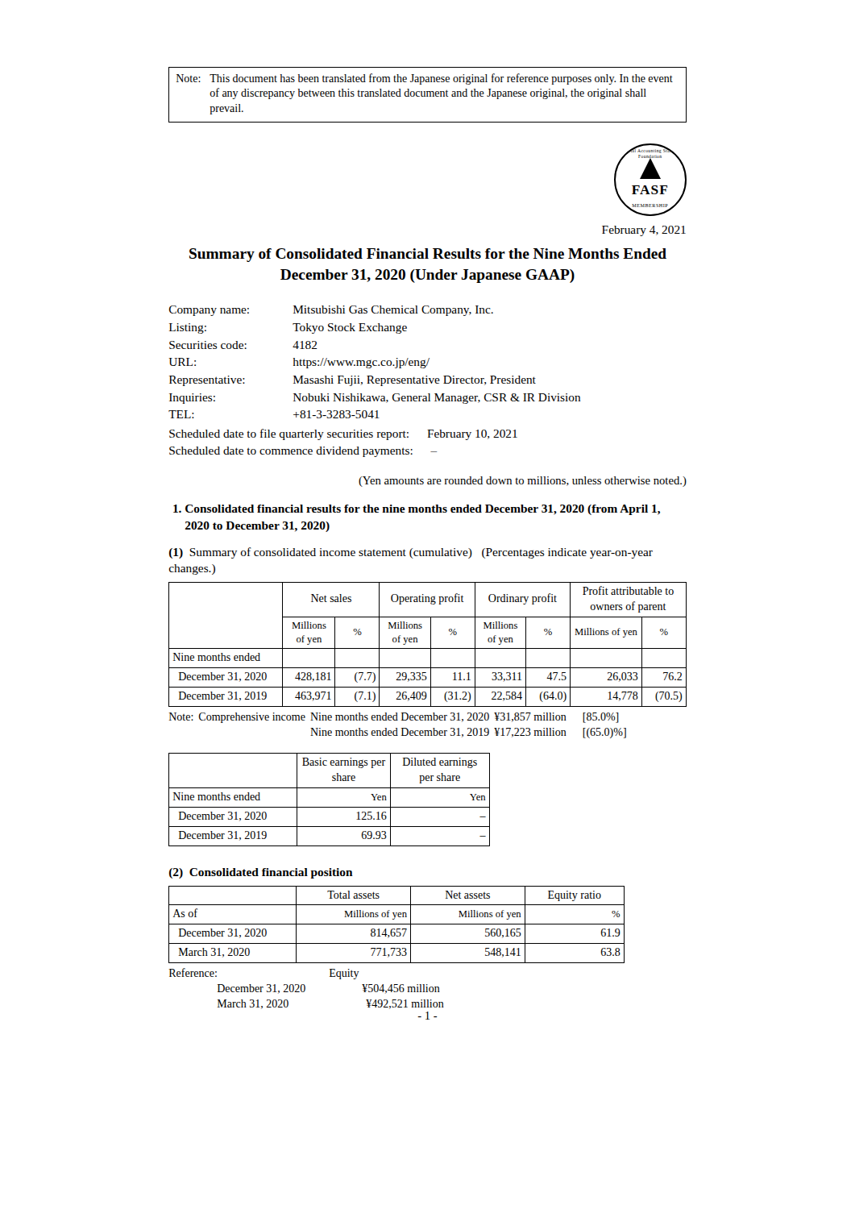| Note: | This document has been translated from the Japanese original for reference purposes only. In the event of any discrepancy between this translated document and the Japanese original, the original shall prevail. |
Financial Accounting Standards Foundation
FASF
MEMBERSHIP
February 4, 2021
Summary of Consolidated Financial Results for the Nine Months Ended
December 31, 2020 (Under Japanese GAAP)
| Company name: | Mitsubishi Gas Chemical Company, Inc. |
| Listing: | Tokyo Stock Exchange |
| Securities code: | 4182 |
| URL: | https://www.mgc.co.jp/eng/ |
| Representative: | Masashi Fujii, Representative Director, President |
| Inquiries: | Nobuki Nishikawa, General Manager, CSR & IR Division |
| TEL: | +81-3-3283-5041 |
Scheduled date to file quarterly securities report: February 10, 2021
Scheduled date to commence dividend payments: –
(Yen amounts are rounded down to millions, unless otherwise noted.)
Consolidated financial results for the nine months ended December 31, 2020 (from April 1, 2020 to December 31, 2020)
(1) Summary of consolidated income statement (cumulative) (Percentages indicate year-on-year changes.)
| | Net sales | Operating profit | Ordinary profit | Profit attributable to owners of parent |
| --- | --- | --- | --- | --- |
| Millions of yen | % | Millions of yen | % | Millions of yen | % | Millions of yen | % |
| Nine months ended | | | | | | | | |
| December 31, 2020 | 428,181 | (7.7) | 29,335 | 11.1 | 33,311 | 47.5 | 26,033 | 76.2 |
| December 31, 2019 | 463,971 | (7.1) | 26,409 | (31.2) | 22,584 | (64.0) | 14,778 | (70.5) |
| Note: | Comprehensive income | Nine months ended December 31, 2020 | ¥31,857 million | [85.0%] |
| | | Nine months ended December 31, 2019 | ¥17,223 million | [(65.0)%] |
| | Basic earnings per share | Diluted earnings per share |
| --- | --- | --- |
| Nine months ended | Yen | Yen |
| December 31, 2020 | 125.16 | – |
| December 31, 2019 | 69.93 | – |
(2) Consolidated financial position
| | Total assets | Net assets | Equity ratio |
| --- | --- | --- | --- |
| As of | Millions of yen | Millions of yen | % |
| December 31, 2020 | 814,657 | 560,165 | 61.9 |
| March 31, 2020 | 771,733 | 548,141 | 63.8 |
| Reference: | Equity |
| December 31, 2020 ¥504,456 million |
| March 31, 2020 ¥492,521 million |
- 1 -